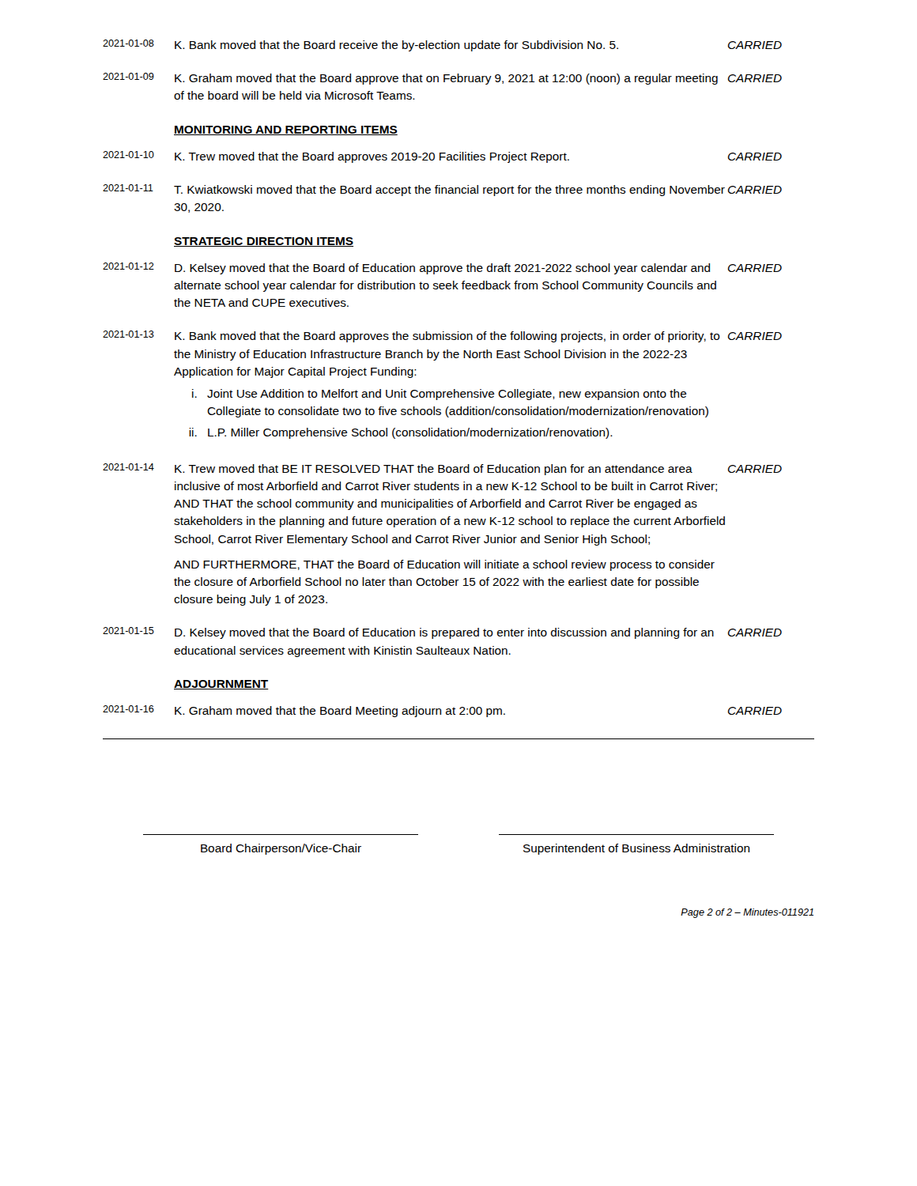| 2021-01-08 | K. Bank moved that the Board receive the by-election update for Subdivision No. 5. | CARRIED |
| 2021-01-09 | K. Graham moved that the Board approve that on February 9, 2021 at 12:00 (noon) a regular meeting of the board will be held via Microsoft Teams. | CARRIED |
| | MONITORING AND REPORTING ITEMS | |
| 2021-01-10 | K. Trew moved that the Board approves 2019-20 Facilities Project Report. | CARRIED |
| 2021-01-11 | T. Kwiatkowski moved that the Board accept the financial report for the three months ending November 30, 2020. | CARRIED |
| | STRATEGIC DIRECTION ITEMS | |
| 2021-01-12 | D. Kelsey moved that the Board of Education approve the draft 2021-2022 school year calendar and alternate school year calendar for distribution to seek feedback from School Community Councils and the NETA and CUPE executives. | CARRIED |
| 2021-01-13 | K. Bank moved that the Board approves the submission of the following projects, in order of priority, to the Ministry of Education Infrastructure Branch by the North East School Division in the 2022-23 Application for Major Capital Project Funding: Joint Use Addition to Melfort and Unit Comprehensive Collegiate, new expansion onto the Collegiate to consolidate two to five schools (addition/consolidation/modernization/renovation) L.P. Miller Comprehensive School (consolidation/modernization/renovation). | CARRIED |
| 2021-01-14 | K. Trew moved that BE IT RESOLVED THAT the Board of Education plan for an attendance area inclusive of most Arborfield and Carrot River students in a new K-12 School to be built in Carrot River; AND THAT the school community and municipalities of Arborfield and Carrot River be engaged as stakeholders in the planning and future operation of a new K-12 school to replace the current Arborfield School, Carrot River Elementary School and Carrot River Junior and Senior High School; AND FURTHERMORE, THAT the Board of Education will initiate a school review process to consider the closure of Arborfield School no later than October 15 of 2022 with the earliest date for possible closure being July 1 of 2023. | CARRIED |
| 2021-01-15 | D. Kelsey moved that the Board of Education is prepared to enter into discussion and planning for an educational services agreement with Kinistin Saulteaux Nation. | CARRIED |
| | ADJOURNMENT | |
| 2021-01-16 | K. Graham moved that the Board Meeting adjourn at 2:00 pm. | CARRIED |
| Board Chairperson/Vice-Chair | Superintendent of Business Administration |
Page 2 of 2 – Minutes-011921